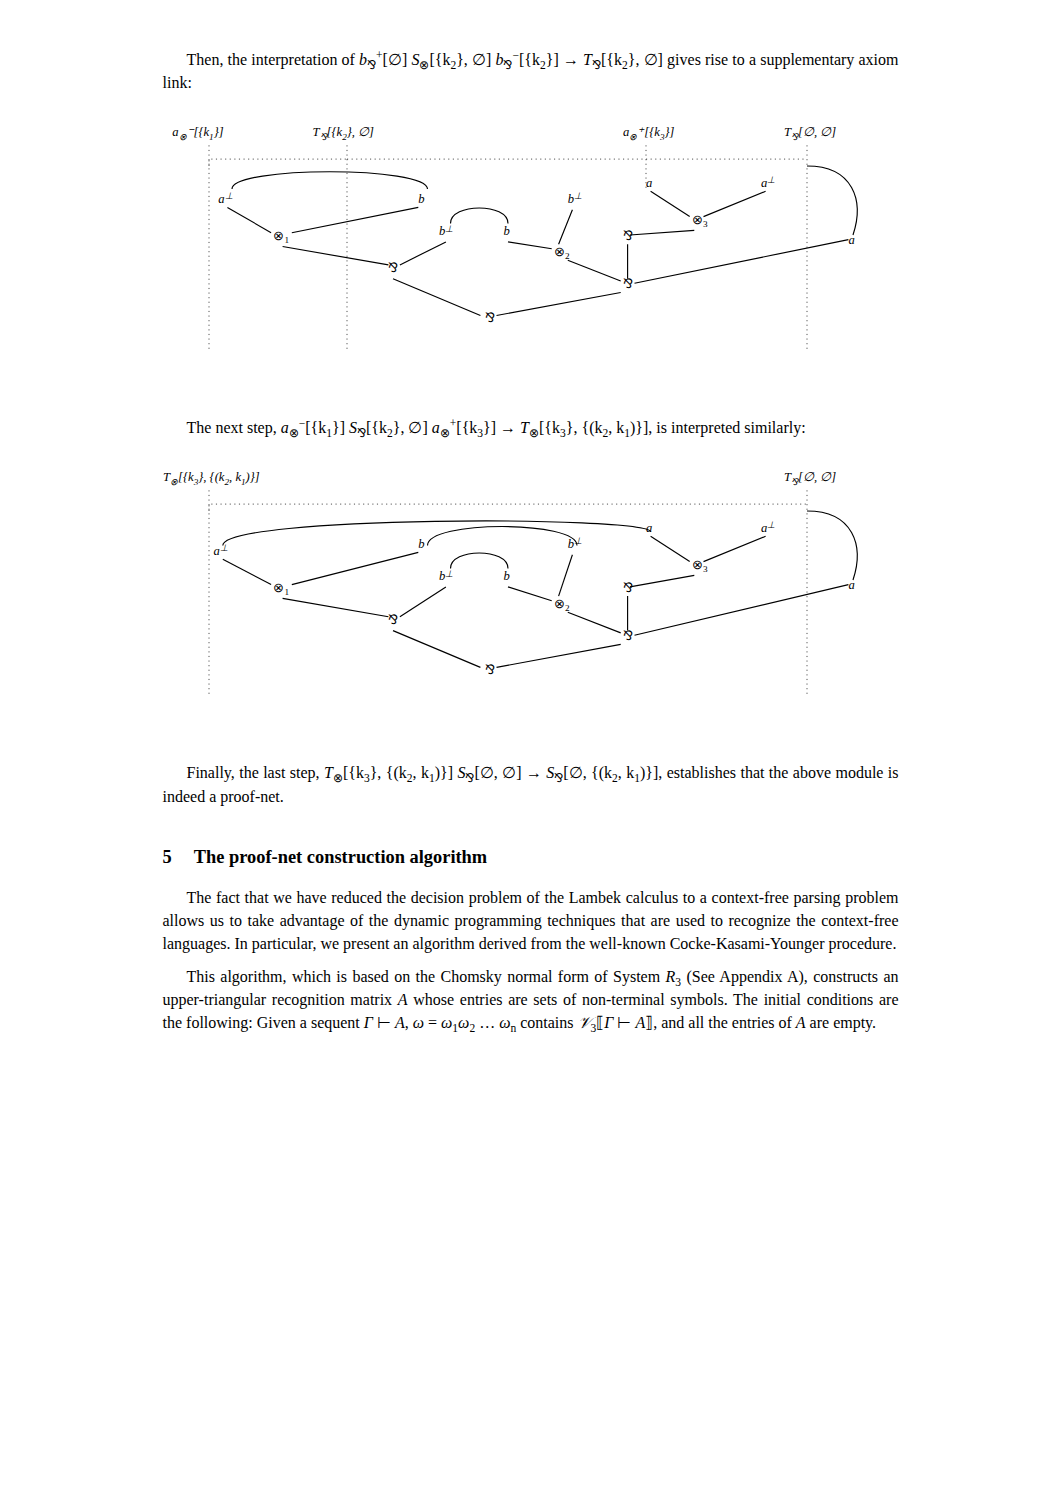Then, the interpretation of b⅋+[∅] S⊗[{k2}, ∅] b⅋−[{k2}] → T⅋[{k2}, ∅] gives rise to a supplementary axiom link:
a⊗⁻[{k1}] T⅋[{k2}, ∅] a⊗⁺[{k3}] T⅋[∅, ∅] a⊥ b b⊥ b b⊥ a a⊥ a ⊗1 ⅋ ⊗2 ⅋ ⊗3 ⅋ ⅋
The next step, a⊗−[{k1}] S⅋[{k2}, ∅] a⊗+[{k3}] → T⊗[{k3}, {(k2, k1)}], is interpreted similarly:
T⊗[{k3}, {(k2, k1)}] T⅋[∅, ∅] a⊥ b b⊥ b b⊥ a a⊥ a ⊗1 ⅋ ⊗2 ⅋ ⊗3 ⅋ ⅋
Finally, the last step, T⊗[{k3}, {(k2, k1)}] S⅋[∅, ∅] → S⅋[∅, {(k2, k1)}], establishes that the above module is indeed a proof-net.
5 The proof-net construction algorithm
The fact that we have reduced the decision problem of the Lambek calculus to a context-free parsing problem allows us to take advantage of the dynamic programming techniques that are used to recognize the context-free languages. In particular, we present an algorithm derived from the well-known Cocke-Kasami-Younger procedure.
This algorithm, which is based on the Chomsky normal form of System R3 (See Appendix A), constructs an upper-triangular recognition matrix A whose entries are sets of non-terminal symbols. The initial conditions are the following: Given a sequent Γ ⊢ A, ω = ω1ω2 … ωn contains 𝒱3⟦Γ ⊢ A⟧, and all the entries of A are empty.